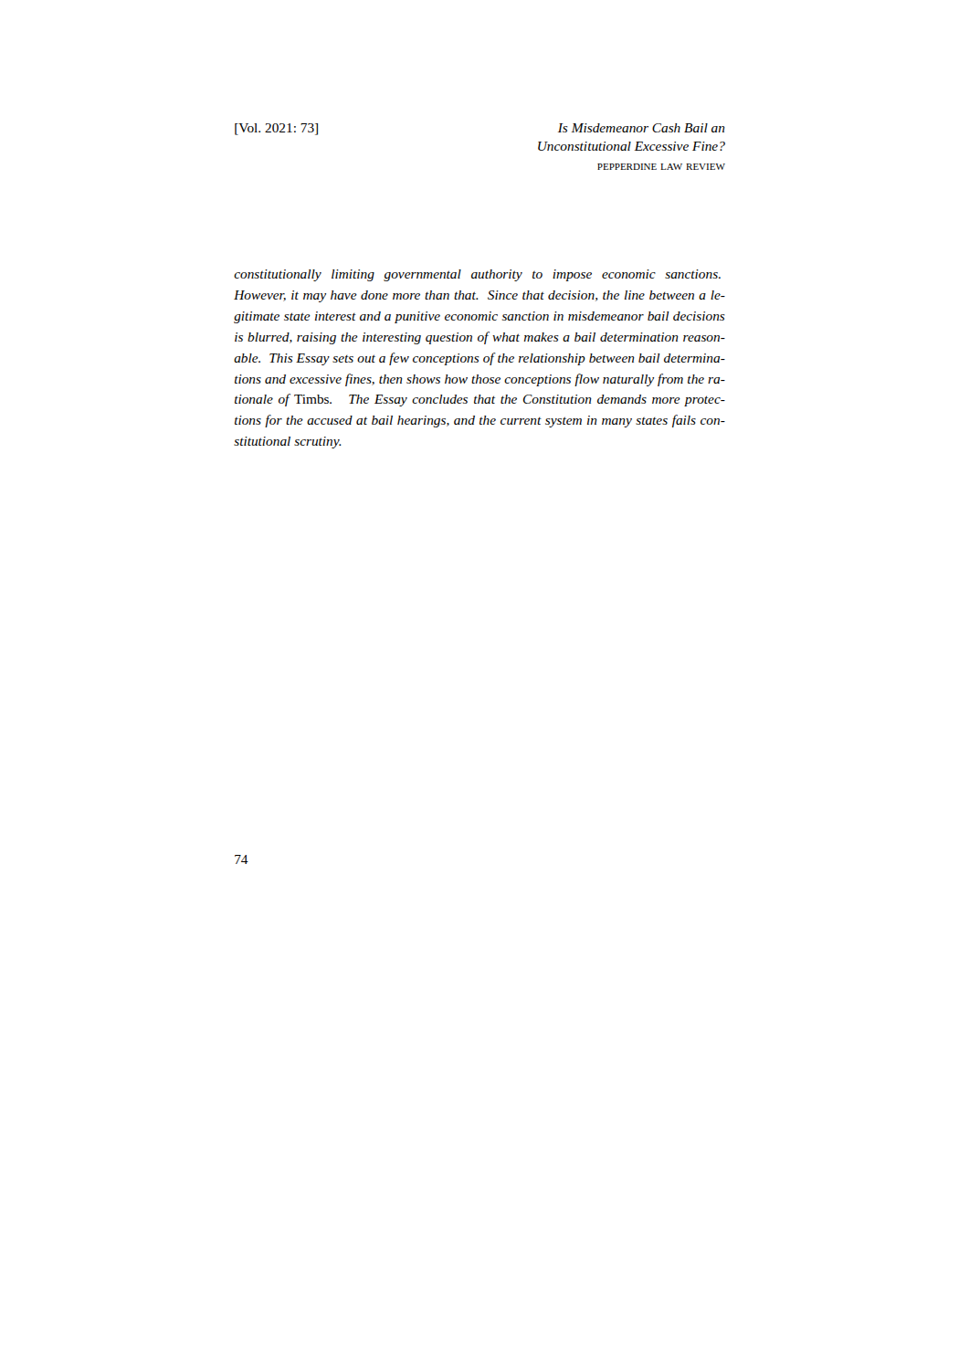[Vol. 2021: 73]
Is Misdemeanor Cash Bail an
Unconstitutional Excessive Fine?
Pepperdine Law Review
constitutionally limiting governmental authority to impose economic sanctions. However, it may have done more than that. Since that decision, the line between a legitimate state interest and a punitive economic sanction in misdemeanor bail decisions is blurred, raising the interesting question of what makes a bail determination reasonable. This Essay sets out a few conceptions of the relationship between bail determinations and excessive fines, then shows how those conceptions flow naturally from the rationale of Timbs. The Essay concludes that the Constitution demands more protections for the accused at bail hearings, and the current system in many states fails constitutional scrutiny.
74